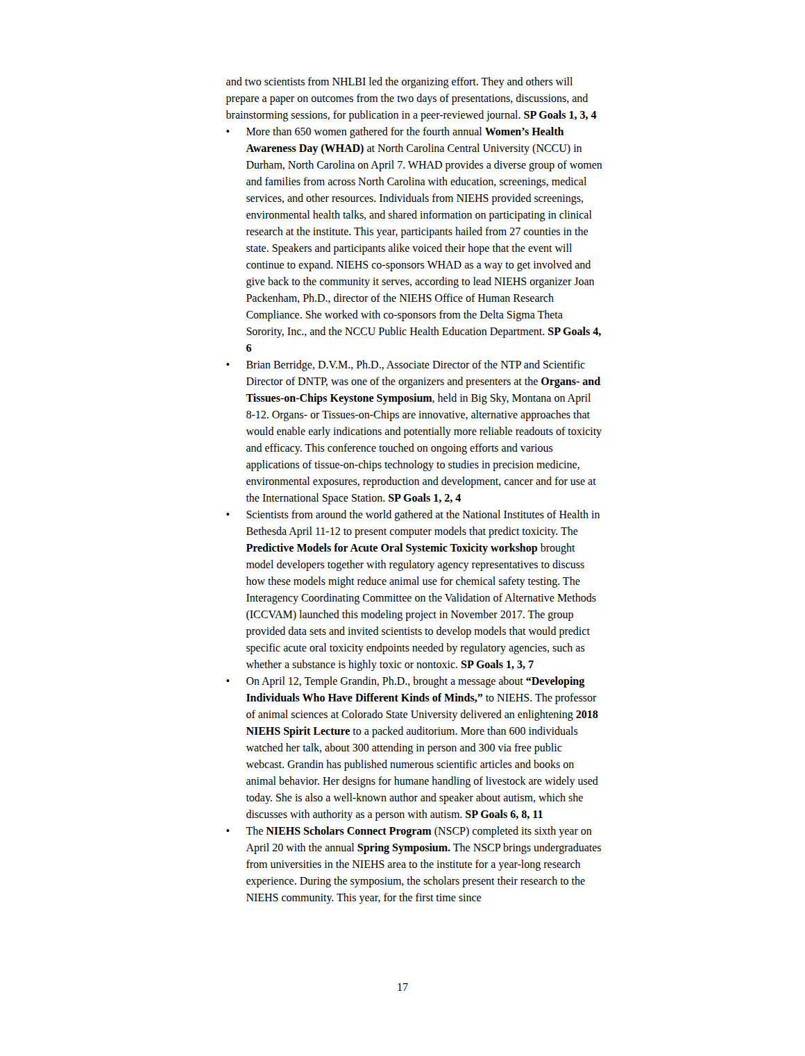and two scientists from NHLBI led the organizing effort. They and others will prepare a paper on outcomes from the two days of presentations, discussions, and brainstorming sessions, for publication in a peer-reviewed journal. SP Goals 1, 3, 4
More than 650 women gathered for the fourth annual Women’s Health Awareness Day (WHAD) at North Carolina Central University (NCCU) in Durham, North Carolina on April 7. WHAD provides a diverse group of women and families from across North Carolina with education, screenings, medical services, and other resources. Individuals from NIEHS provided screenings, environmental health talks, and shared information on participating in clinical research at the institute. This year, participants hailed from 27 counties in the state. Speakers and participants alike voiced their hope that the event will continue to expand. NIEHS co-sponsors WHAD as a way to get involved and give back to the community it serves, according to lead NIEHS organizer Joan Packenham, Ph.D., director of the NIEHS Office of Human Research Compliance. She worked with co-sponsors from the Delta Sigma Theta Sorority, Inc., and the NCCU Public Health Education Department. SP Goals 4, 6
Brian Berridge, D.V.M., Ph.D., Associate Director of the NTP and Scientific Director of DNTP, was one of the organizers and presenters at the Organs- and Tissues-on-Chips Keystone Symposium, held in Big Sky, Montana on April 8-12. Organs- or Tissues-on-Chips are innovative, alternative approaches that would enable early indications and potentially more reliable readouts of toxicity and efficacy. This conference touched on ongoing efforts and various applications of tissue-on-chips technology to studies in precision medicine, environmental exposures, reproduction and development, cancer and for use at the International Space Station. SP Goals 1, 2, 4
Scientists from around the world gathered at the National Institutes of Health in Bethesda April 11-12 to present computer models that predict toxicity. The Predictive Models for Acute Oral Systemic Toxicity workshop brought model developers together with regulatory agency representatives to discuss how these models might reduce animal use for chemical safety testing. The Interagency Coordinating Committee on the Validation of Alternative Methods (ICCVAM) launched this modeling project in November 2017. The group provided data sets and invited scientists to develop models that would predict specific acute oral toxicity endpoints needed by regulatory agencies, such as whether a substance is highly toxic or nontoxic. SP Goals 1, 3, 7
On April 12, Temple Grandin, Ph.D., brought a message about “Developing Individuals Who Have Different Kinds of Minds,” to NIEHS. The professor of animal sciences at Colorado State University delivered an enlightening 2018 NIEHS Spirit Lecture to a packed auditorium. More than 600 individuals watched her talk, about 300 attending in person and 300 via free public webcast. Grandin has published numerous scientific articles and books on animal behavior. Her designs for humane handling of livestock are widely used today. She is also a well-known author and speaker about autism, which she discusses with authority as a person with autism. SP Goals 6, 8, 11
The NIEHS Scholars Connect Program (NSCP) completed its sixth year on April 20 with the annual Spring Symposium. The NSCP brings undergraduates from universities in the NIEHS area to the institute for a year-long research experience. During the symposium, the scholars present their research to the NIEHS community. This year, for the first time since
17